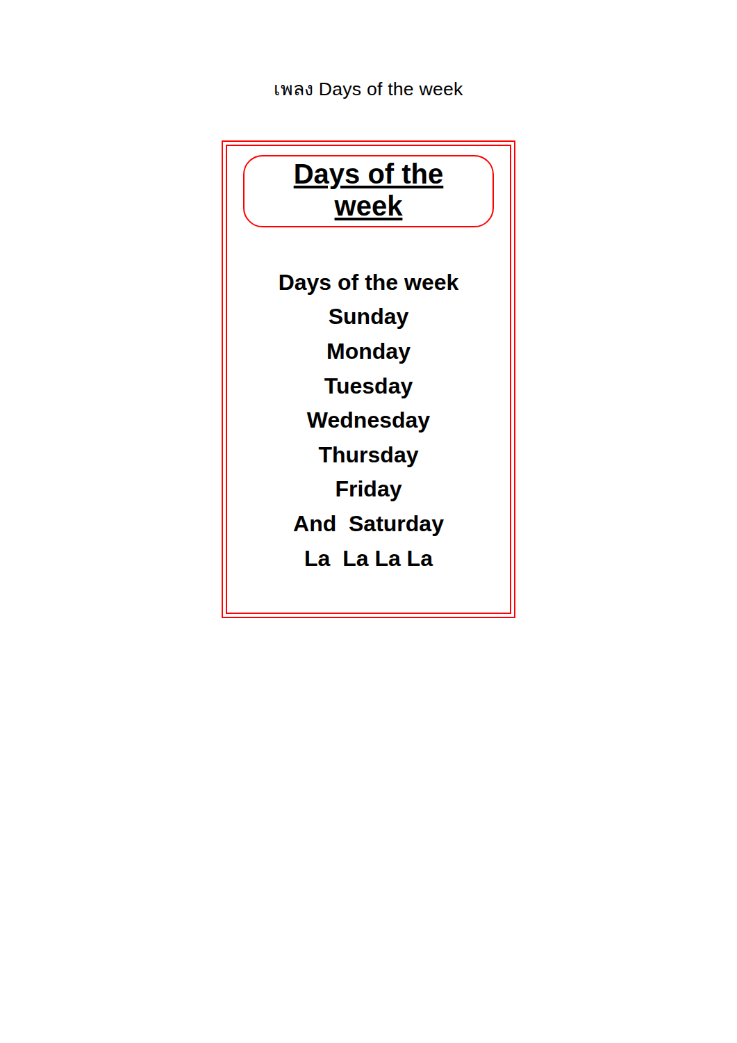เพลง Days of the week
Days of the week
Days of the week
Sunday
Monday
Tuesday
Wednesday
Thursday
Friday
And Saturday
La La La La